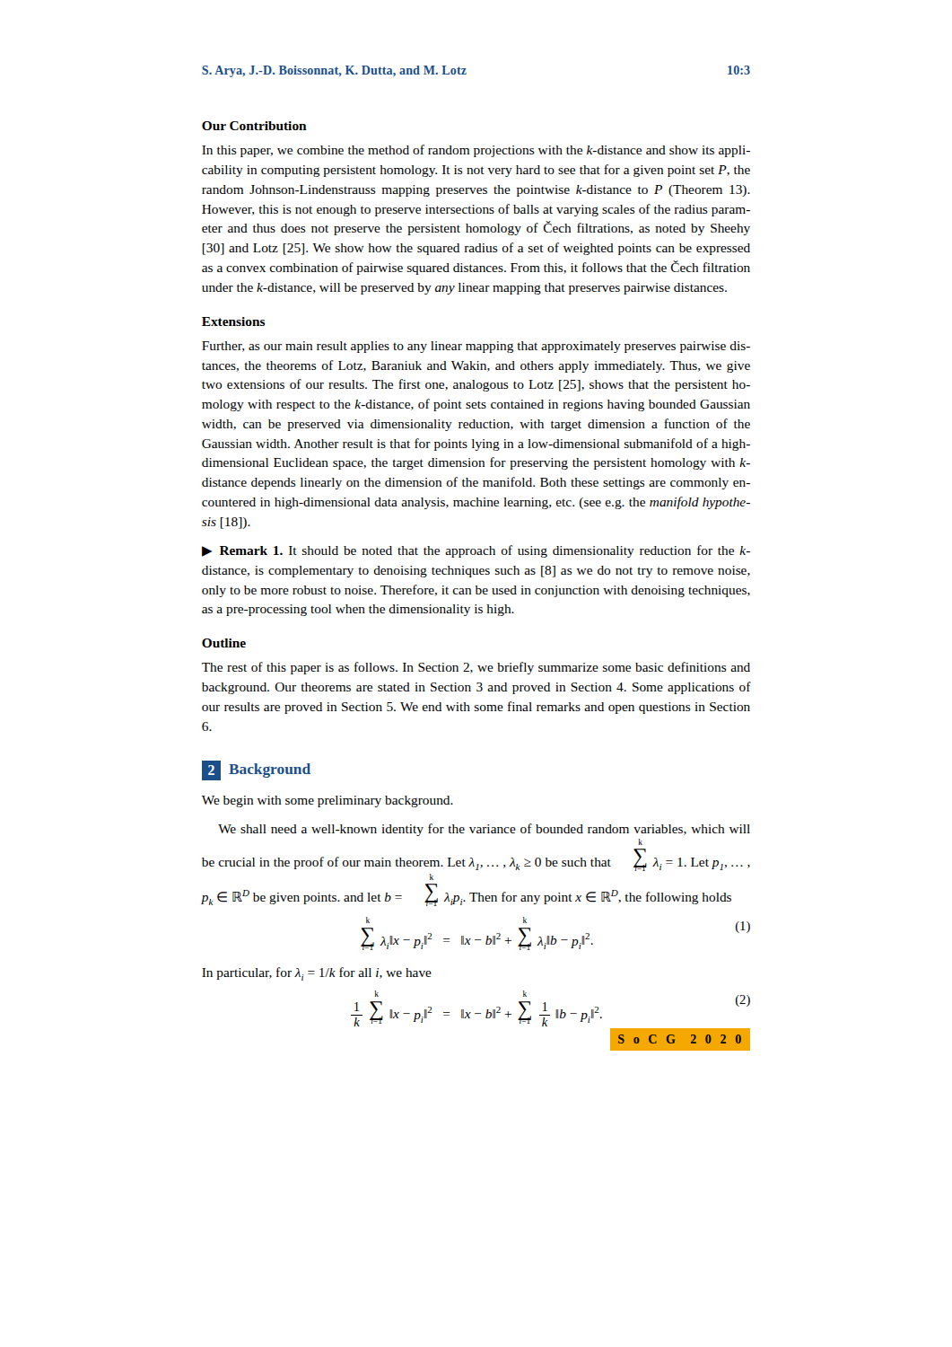S. Arya, J.-D. Boissonnat, K. Dutta, and M. Lotz
10:3
Our Contribution
In this paper, we combine the method of random projections with the k-distance and show its applicability in computing persistent homology. It is not very hard to see that for a given point set P, the random Johnson-Lindenstrauss mapping preserves the pointwise k-distance to P (Theorem 13). However, this is not enough to preserve intersections of balls at varying scales of the radius parameter and thus does not preserve the persistent homology of Čech filtrations, as noted by Sheehy [30] and Lotz [25]. We show how the squared radius of a set of weighted points can be expressed as a convex combination of pairwise squared distances. From this, it follows that the Čech filtration under the k-distance, will be preserved by any linear mapping that preserves pairwise distances.
Extensions
Further, as our main result applies to any linear mapping that approximately preserves pairwise distances, the theorems of Lotz, Baraniuk and Wakin, and others apply immediately. Thus, we give two extensions of our results. The first one, analogous to Lotz [25], shows that the persistent homology with respect to the k-distance, of point sets contained in regions having bounded Gaussian width, can be preserved via dimensionality reduction, with target dimension a function of the Gaussian width. Another result is that for points lying in a low-dimensional submanifold of a high-dimensional Euclidean space, the target dimension for preserving the persistent homology with k-distance depends linearly on the dimension of the manifold. Both these settings are commonly encountered in high-dimensional data analysis, machine learning, etc. (see e.g. the manifold hypothesis [18]).
▶ Remark 1. It should be noted that the approach of using dimensionality reduction for the k-distance, is complementary to denoising techniques such as [8] as we do not try to remove noise, only to be more robust to noise. Therefore, it can be used in conjunction with denoising techniques, as a pre-processing tool when the dimensionality is high.
Outline
The rest of this paper is as follows. In Section 2, we briefly summarize some basic definitions and background. Our theorems are stated in Section 3 and proved in Section 4. Some applications of our results are proved in Section 5. We end with some final remarks and open questions in Section 6.
2 Background
We begin with some preliminary background.
We shall need a well-known identity for the variance of bounded random variables, which will be crucial in the proof of our main theorem. Let λ1, … , λk ≥ 0 be such that k∑i=1 λi = 1. Let p1, … , pk ∈ ℝD be given points. and let b = k∑i=1 λipi. Then for any point x ∈ ℝD, the following holds
k∑i=1 λi‖x − pi‖2 = ‖x − b‖2 + k∑i=1 λi‖b − pi‖2.
(1)
In particular, for λi = 1/k for all i, we have
1 k k∑i=1 ‖x − pi‖2 = ‖x − b‖2 + k∑i=1 1 k ‖b − pi‖2.
(2)
S o C G 2 0 2 0